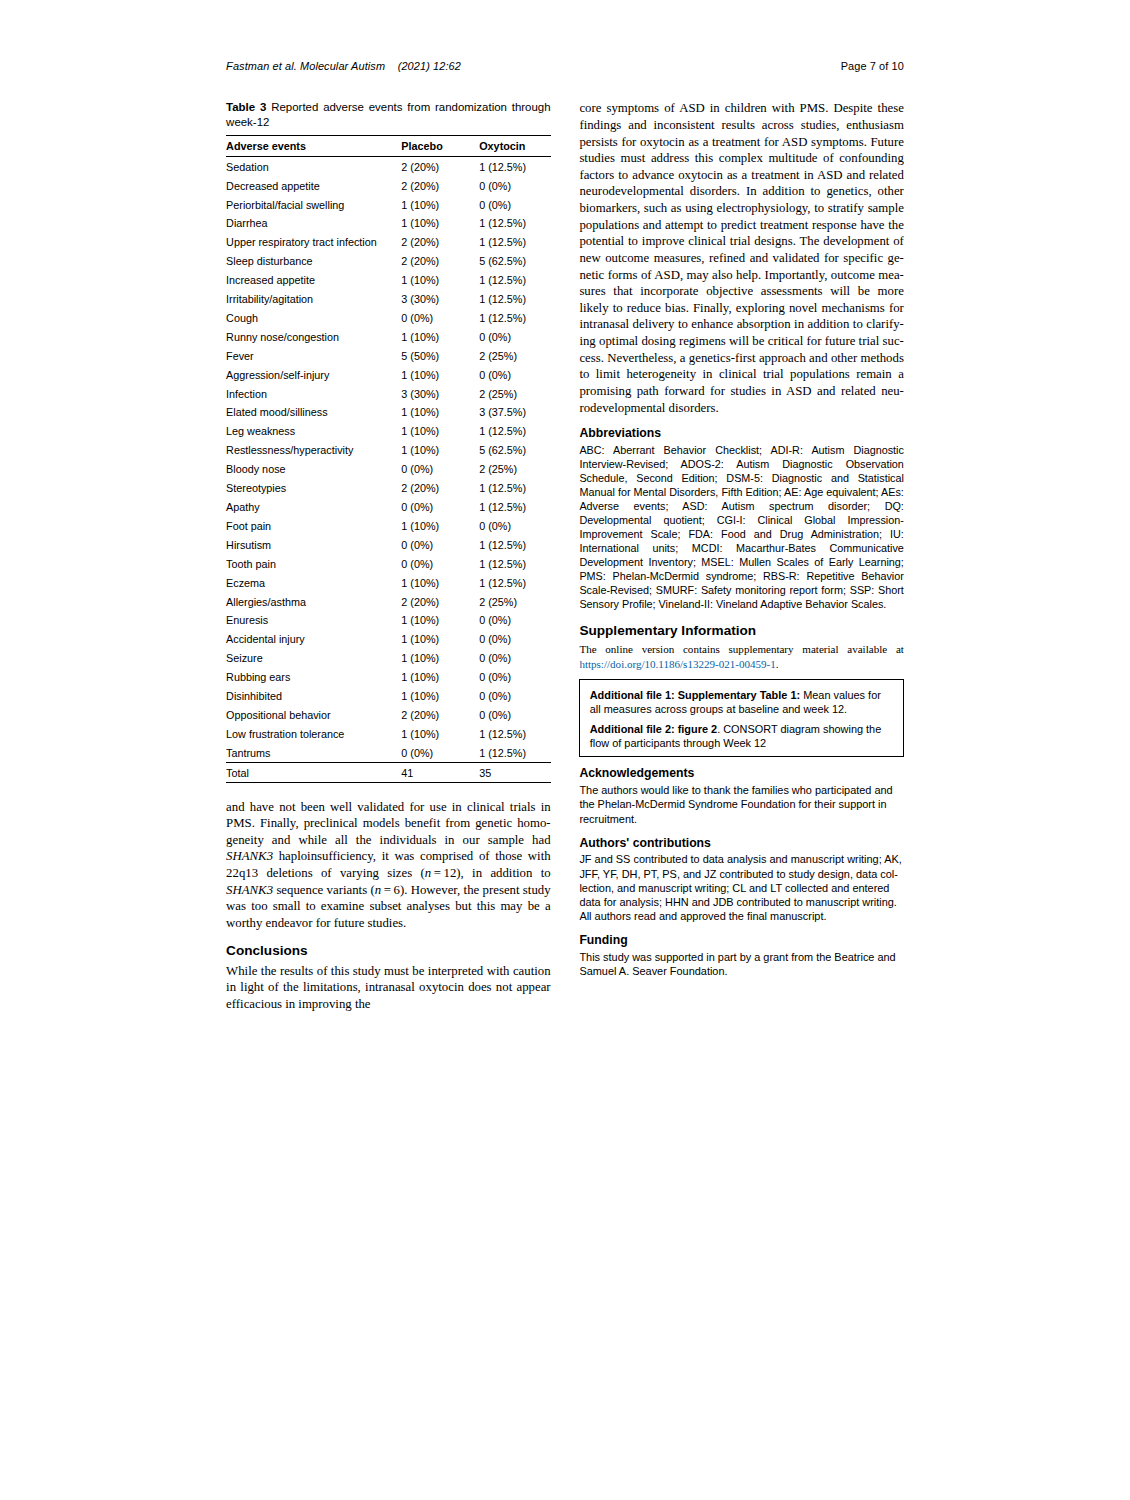Fastman et al. Molecular Autism (2021) 12:62
Page 7 of 10
Table 3 Reported adverse events from randomization through week-12
| Adverse events | Placebo | Oxytocin |
| --- | --- | --- |
| Sedation | 2 (20%) | 1 (12.5%) |
| Decreased appetite | 2 (20%) | 0 (0%) |
| Periorbital/facial swelling | 1 (10%) | 0 (0%) |
| Diarrhea | 1 (10%) | 1 (12.5%) |
| Upper respiratory tract infection | 2 (20%) | 1 (12.5%) |
| Sleep disturbance | 2 (20%) | 5 (62.5%) |
| Increased appetite | 1 (10%) | 1 (12.5%) |
| Irritability/agitation | 3 (30%) | 1 (12.5%) |
| Cough | 0 (0%) | 1 (12.5%) |
| Runny nose/congestion | 1 (10%) | 0 (0%) |
| Fever | 5 (50%) | 2 (25%) |
| Aggression/self-injury | 1 (10%) | 0 (0%) |
| Infection | 3 (30%) | 2 (25%) |
| Elated mood/silliness | 1 (10%) | 3 (37.5%) |
| Leg weakness | 1 (10%) | 1 (12.5%) |
| Restlessness/hyperactivity | 1 (10%) | 5 (62.5%) |
| Bloody nose | 0 (0%) | 2 (25%) |
| Stereotypies | 2 (20%) | 1 (12.5%) |
| Apathy | 0 (0%) | 1 (12.5%) |
| Foot pain | 1 (10%) | 0 (0%) |
| Hirsutism | 0 (0%) | 1 (12.5%) |
| Tooth pain | 0 (0%) | 1 (12.5%) |
| Eczema | 1 (10%) | 1 (12.5%) |
| Allergies/asthma | 2 (20%) | 2 (25%) |
| Enuresis | 1 (10%) | 0 (0%) |
| Accidental injury | 1 (10%) | 0 (0%) |
| Seizure | 1 (10%) | 0 (0%) |
| Rubbing ears | 1 (10%) | 0 (0%) |
| Disinhibited | 1 (10%) | 0 (0%) |
| Oppositional behavior | 2 (20%) | 0 (0%) |
| Low frustration tolerance | 1 (10%) | 1 (12.5%) |
| Tantrums | 0 (0%) | 1 (12.5%) |
| Total | 41 | 35 |
and have not been well validated for use in clinical trials in PMS. Finally, preclinical models benefit from genetic homogeneity and while all the individuals in our sample had SHANK3 haploinsufficiency, it was comprised of those with 22q13 deletions of varying sizes (n = 12), in addition to SHANK3 sequence variants (n = 6). However, the present study was too small to examine subset analyses but this may be a worthy endeavor for future studies.
Conclusions
While the results of this study must be interpreted with caution in light of the limitations, intranasal oxytocin does not appear efficacious in improving the
core symptoms of ASD in children with PMS. Despite these findings and inconsistent results across studies, enthusiasm persists for oxytocin as a treatment for ASD symptoms. Future studies must address this complex multitude of confounding factors to advance oxytocin as a treatment in ASD and related neurodevelopmental disorders. In addition to genetics, other biomarkers, such as using electrophysiology, to stratify sample populations and attempt to predict treatment response have the potential to improve clinical trial designs. The development of new outcome measures, refined and validated for specific genetic forms of ASD, may also help. Importantly, outcome measures that incorporate objective assessments will be more likely to reduce bias. Finally, exploring novel mechanisms for intranasal delivery to enhance absorption in addition to clarifying optimal dosing regimens will be critical for future trial success. Nevertheless, a genetics-first approach and other methods to limit heterogeneity in clinical trial populations remain a promising path forward for studies in ASD and related neurodevelopmental disorders.
Abbreviations
ABC: Aberrant Behavior Checklist; ADI-R: Autism Diagnostic Interview-Revised; ADOS-2: Autism Diagnostic Observation Schedule, Second Edition; DSM-5: Diagnostic and Statistical Manual for Mental Disorders, Fifth Edition; AE: Age equivalent; AEs: Adverse events; ASD: Autism spectrum disorder; DQ: Developmental quotient; CGI-I: Clinical Global Impression-Improvement Scale; FDA: Food and Drug Administration; IU: International units; MCDI: Macarthur-Bates Communicative Development Inventory; MSEL: Mullen Scales of Early Learning; PMS: Phelan-McDermid syndrome; RBS-R: Repetitive Behavior Scale-Revised; SMURF: Safety monitoring report form; SSP: Short Sensory Profile; Vineland-II: Vineland Adaptive Behavior Scales.
Supplementary Information
The online version contains supplementary material available at https://doi.org/10.1186/s13229-021-00459-1.
Additional file 1: Supplementary Table 1: Mean values for all measures across groups at baseline and week 12.
Additional file 2: figure 2. CONSORT diagram showing the flow of participants through Week 12
Acknowledgements
The authors would like to thank the families who participated and the Phelan-McDermid Syndrome Foundation for their support in recruitment.
Authors' contributions
JF and SS contributed to data analysis and manuscript writing; AK, JFF, YF, DH, PT, PS, and JZ contributed to study design, data collection, and manuscript writing; CL and LT collected and entered data for analysis; HHN and JDB contributed to manuscript writing. All authors read and approved the final manuscript.
Funding
This study was supported in part by a grant from the Beatrice and Samuel A. Seaver Foundation.